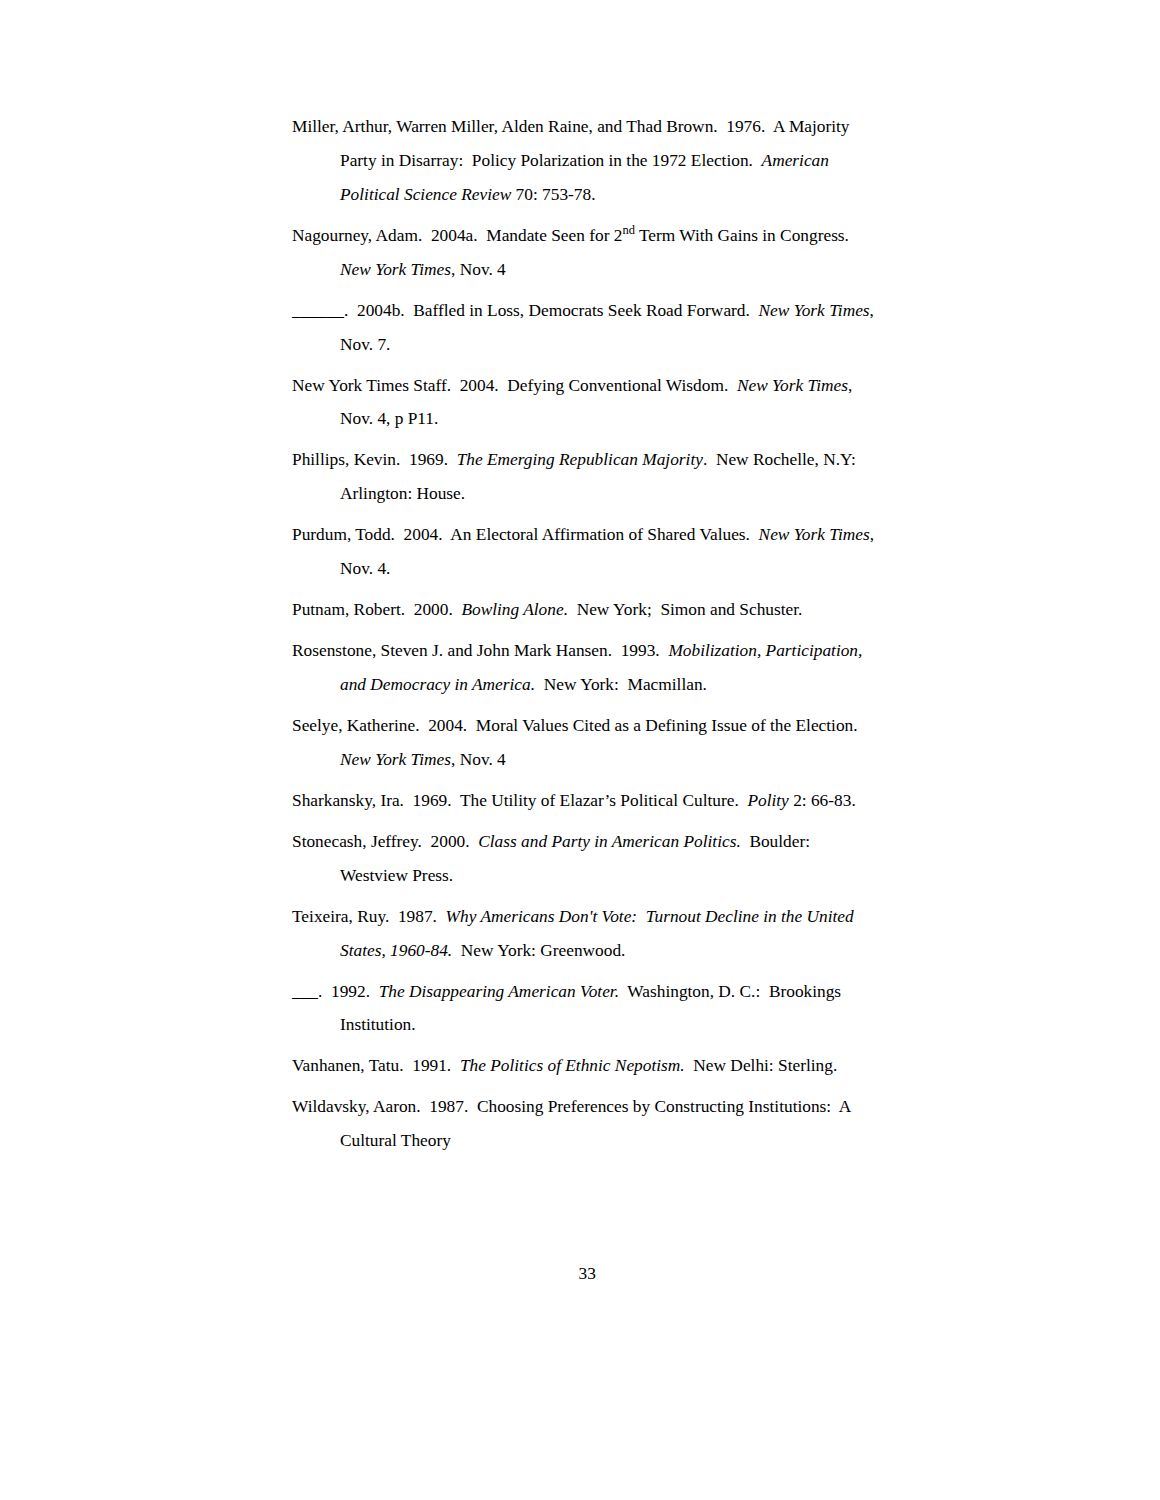Miller, Arthur, Warren Miller, Alden Raine, and Thad Brown. 1976. A Majority Party in Disarray: Policy Polarization in the 1972 Election. American Political Science Review 70: 753-78.
Nagourney, Adam. 2004a. Mandate Seen for 2nd Term With Gains in Congress. New York Times, Nov. 4
______. 2004b. Baffled in Loss, Democrats Seek Road Forward. New York Times, Nov. 7.
New York Times Staff. 2004. Defying Conventional Wisdom. New York Times, Nov. 4, p P11.
Phillips, Kevin. 1969. The Emerging Republican Majority. New Rochelle, N.Y: Arlington: House.
Purdum, Todd. 2004. An Electoral Affirmation of Shared Values. New York Times, Nov. 4.
Putnam, Robert. 2000. Bowling Alone. New York; Simon and Schuster.
Rosenstone, Steven J. and John Mark Hansen. 1993. Mobilization, Participation, and Democracy in America. New York: Macmillan.
Seelye, Katherine. 2004. Moral Values Cited as a Defining Issue of the Election. New York Times, Nov. 4
Sharkansky, Ira. 1969. The Utility of Elazar’s Political Culture. Polity 2: 66-83.
Stonecash, Jeffrey. 2000. Class and Party in American Politics. Boulder: Westview Press.
Teixeira, Ruy. 1987. Why Americans Don't Vote: Turnout Decline in the United States, 1960-84. New York: Greenwood.
___. 1992. The Disappearing American Voter. Washington, D. C.: Brookings Institution.
Vanhanen, Tatu. 1991. The Politics of Ethnic Nepotism. New Delhi: Sterling.
Wildavsky, Aaron. 1987. Choosing Preferences by Constructing Institutions: A Cultural Theory
33